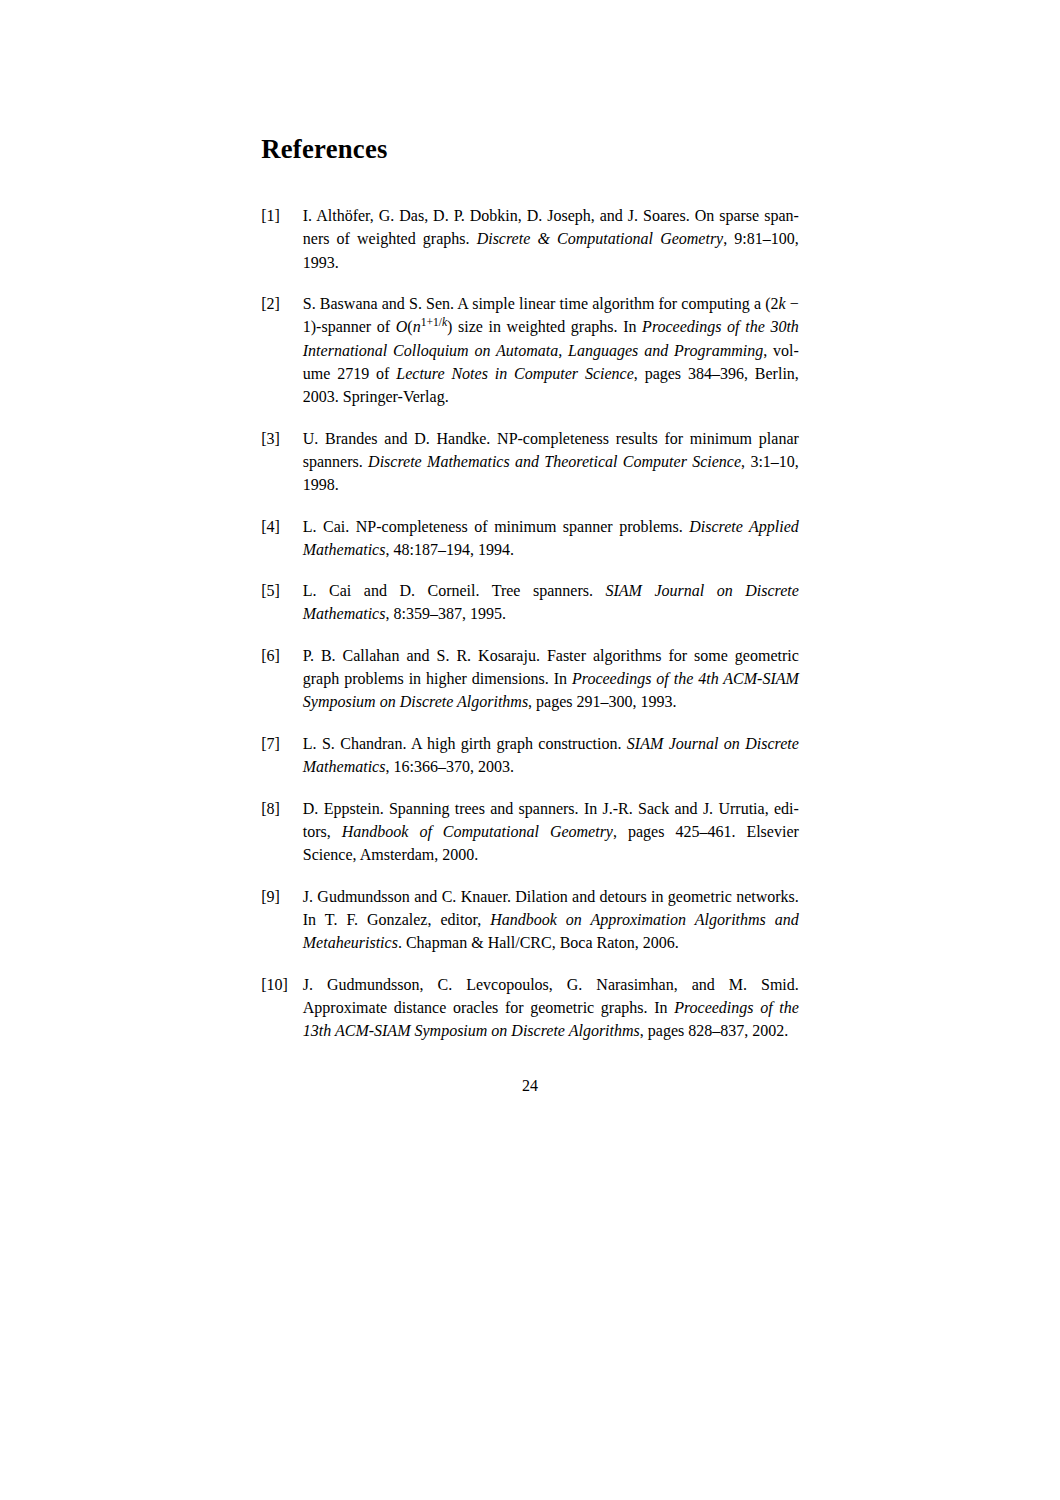References
[1] I. Althöfer, G. Das, D. P. Dobkin, D. Joseph, and J. Soares. On sparse spanners of weighted graphs. Discrete & Computational Geometry, 9:81–100, 1993.
[2] S. Baswana and S. Sen. A simple linear time algorithm for computing a (2k − 1)-spanner of O(n1+1/k) size in weighted graphs. In Proceedings of the 30th International Colloquium on Automata, Languages and Programming, volume 2719 of Lecture Notes in Computer Science, pages 384–396, Berlin, 2003. Springer-Verlag.
[3] U. Brandes and D. Handke. NP-completeness results for minimum planar spanners. Discrete Mathematics and Theoretical Computer Science, 3:1–10, 1998.
[4] L. Cai. NP-completeness of minimum spanner problems. Discrete Applied Mathematics, 48:187–194, 1994.
[5] L. Cai and D. Corneil. Tree spanners. SIAM Journal on Discrete Mathematics, 8:359–387, 1995.
[6] P. B. Callahan and S. R. Kosaraju. Faster algorithms for some geometric graph problems in higher dimensions. In Proceedings of the 4th ACM-SIAM Symposium on Discrete Algorithms, pages 291–300, 1993.
[7] L. S. Chandran. A high girth graph construction. SIAM Journal on Discrete Mathematics, 16:366–370, 2003.
[8] D. Eppstein. Spanning trees and spanners. In J.-R. Sack and J. Urrutia, editors, Handbook of Computational Geometry, pages 425–461. Elsevier Science, Amsterdam, 2000.
[9] J. Gudmundsson and C. Knauer. Dilation and detours in geometric networks. In T. F. Gonzalez, editor, Handbook on Approximation Algorithms and Metaheuristics. Chapman & Hall/CRC, Boca Raton, 2006.
[10] J. Gudmundsson, C. Levcopoulos, G. Narasimhan, and M. Smid. Approximate distance oracles for geometric graphs. In Proceedings of the 13th ACM-SIAM Symposium on Discrete Algorithms, pages 828–837, 2002.
24